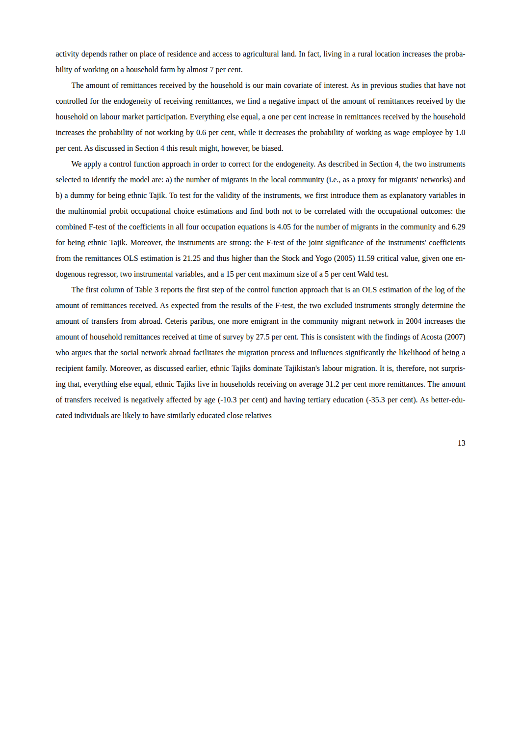activity depends rather on place of residence and access to agricultural land. In fact, living in a rural location increases the probability of working on a household farm by almost 7 per cent.
The amount of remittances received by the household is our main covariate of interest. As in previous studies that have not controlled for the endogeneity of receiving remittances, we find a negative impact of the amount of remittances received by the household on labour market participation. Everything else equal, a one per cent increase in remittances received by the household increases the probability of not working by 0.6 per cent, while it decreases the probability of working as wage employee by 1.0 per cent. As discussed in Section 4 this result might, however, be biased.
We apply a control function approach in order to correct for the endogeneity. As described in Section 4, the two instruments selected to identify the model are: a) the number of migrants in the local community (i.e., as a proxy for migrants' networks) and b) a dummy for being ethnic Tajik. To test for the validity of the instruments, we first introduce them as explanatory variables in the multinomial probit occupational choice estimations and find both not to be correlated with the occupational outcomes: the combined F-test of the coefficients in all four occupation equations is 4.05 for the number of migrants in the community and 6.29 for being ethnic Tajik. Moreover, the instruments are strong: the F-test of the joint significance of the instruments' coefficients from the remittances OLS estimation is 21.25 and thus higher than the Stock and Yogo (2005) 11.59 critical value, given one endogenous regressor, two instrumental variables, and a 15 per cent maximum size of a 5 per cent Wald test.
The first column of Table 3 reports the first step of the control function approach that is an OLS estimation of the log of the amount of remittances received. As expected from the results of the F-test, the two excluded instruments strongly determine the amount of transfers from abroad. Ceteris paribus, one more emigrant in the community migrant network in 2004 increases the amount of household remittances received at time of survey by 27.5 per cent. This is consistent with the findings of Acosta (2007) who argues that the social network abroad facilitates the migration process and influences significantly the likelihood of being a recipient family. Moreover, as discussed earlier, ethnic Tajiks dominate Tajikistan's labour migration. It is, therefore, not surprising that, everything else equal, ethnic Tajiks live in households receiving on average 31.2 per cent more remittances. The amount of transfers received is negatively affected by age (-10.3 per cent) and having tertiary education (-35.3 per cent). As better-educated individuals are likely to have similarly educated close relatives
13